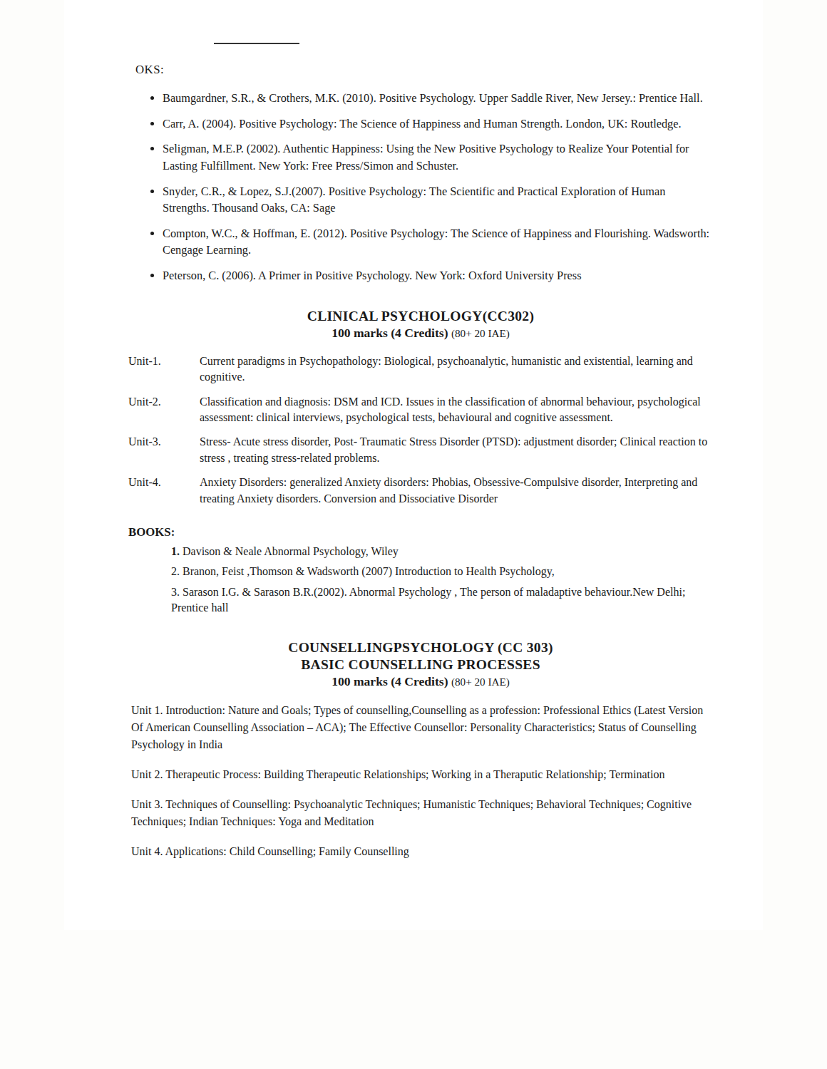OKS:
Baumgardner, S.R., & Crothers, M.K. (2010). Positive Psychology. Upper Saddle River, New Jersey.: Prentice Hall.
Carr, A. (2004). Positive Psychology: The Science of Happiness and Human Strength. London, UK: Routledge.
Seligman, M.E.P. (2002). Authentic Happiness: Using the New Positive Psychology to Realize Your Potential for Lasting Fulfillment. New York: Free Press/Simon and Schuster.
Snyder, C.R., & Lopez, S.J.(2007). Positive Psychology: The Scientific and Practical Exploration of Human Strengths. Thousand Oaks, CA: Sage
Compton, W.C., & Hoffman, E. (2012). Positive Psychology: The Science of Happiness and Flourishing. Wadsworth: Cengage Learning.
Peterson, C. (2006). A Primer in Positive Psychology. New York: Oxford University Press
CLINICAL PSYCHOLOGY(CC302)
100 marks (4 Credits) (80+ 20 IAE)
| Unit-1. | Current paradigms in Psychopathology: Biological, psychoanalytic, humanistic and existential, learning and cognitive. |
| Unit-2. | Classification and diagnosis: DSM and ICD. Issues in the classification of abnormal behaviour, psychological assessment: clinical interviews, psychological tests, behavioural and cognitive assessment. |
| Unit-3. | Stress- Acute stress disorder, Post- Traumatic Stress Disorder (PTSD): adjustment disorder; Clinical reaction to stress , treating stress-related problems. |
| Unit-4. | Anxiety Disorders: generalized Anxiety disorders: Phobias, Obsessive-Compulsive disorder, Interpreting and treating Anxiety disorders. Conversion and Dissociative Disorder |
BOOKS:
1. Davison & Neale Abnormal Psychology, Wiley
2. Branon, Feist ,Thomson & Wadsworth (2007) Introduction to Health Psychology,
3. Sarason I.G. & Sarason B.R.(2002). Abnormal Psychology , The person of maladaptive behaviour.New Delhi; Prentice hall
COUNSELLINGPSYCHOLOGY (CC 303)
BASIC COUNSELLING PROCESSES
100 marks (4 Credits) (80+ 20 IAE)
Unit 1. Introduction: Nature and Goals; Types of counselling,Counselling as a profession: Professional Ethics (Latest Version Of American Counselling Association – ACA); The Effective Counsellor: Personality Characteristics; Status of Counselling Psychology in India
Unit 2. Therapeutic Process: Building Therapeutic Relationships; Working in a Theraputic Relationship; Termination
Unit 3. Techniques of Counselling: Psychoanalytic Techniques; Humanistic Techniques; Behavioral Techniques; Cognitive Techniques; Indian Techniques: Yoga and Meditation
Unit 4. Applications: Child Counselling; Family Counselling